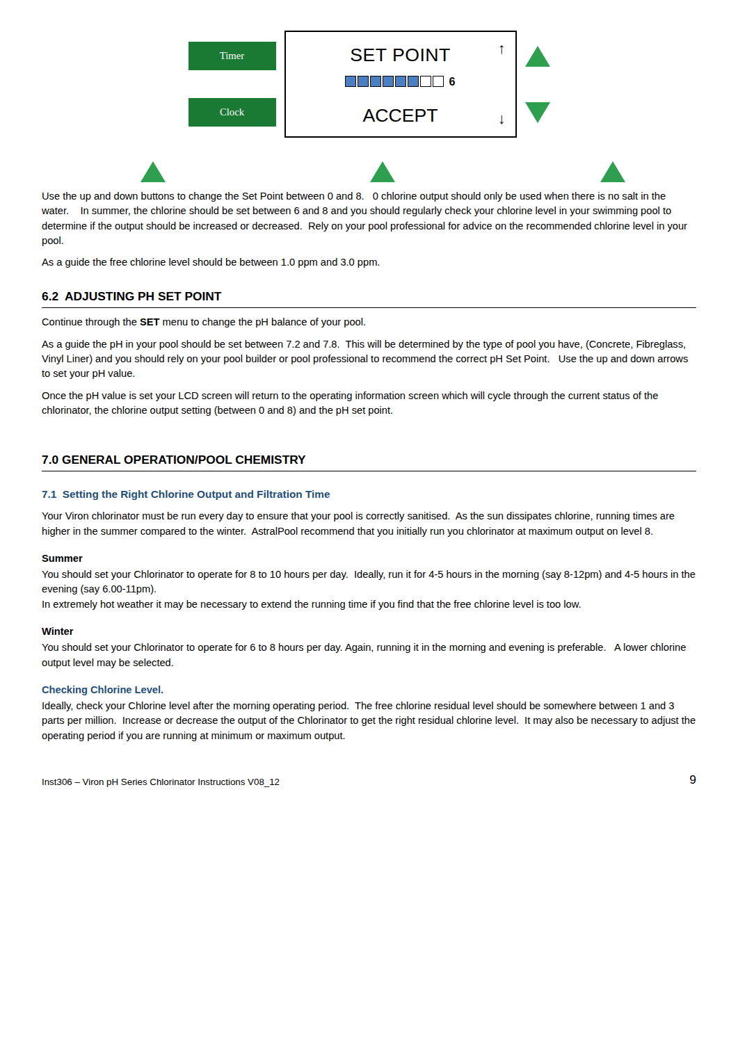| Timer | ↑ SET POINT 6 ACCEPT ↓ | |
| Clock | |
Use the up and down buttons to change the Set Point between 0 and 8. 0 chlorine output should only be used when there is no salt in the water. In summer, the chlorine should be set between 6 and 8 and you should regularly check your chlorine level in your swimming pool to determine if the output should be increased or decreased. Rely on your pool professional for advice on the recommended chlorine level in your pool.
As a guide the free chlorine level should be between 1.0 ppm and 3.0 ppm.
6.2 ADJUSTING PH SET POINT
Continue through the SET menu to change the pH balance of your pool.
As a guide the pH in your pool should be set between 7.2 and 7.8. This will be determined by the type of pool you have, (Concrete, Fibreglass, Vinyl Liner) and you should rely on your pool builder or pool professional to recommend the correct pH Set Point. Use the up and down arrows to set your pH value.
Once the pH value is set your LCD screen will return to the operating information screen which will cycle through the current status of the chlorinator, the chlorine output setting (between 0 and 8) and the pH set point.
7.0 GENERAL OPERATION/POOL CHEMISTRY
7.1 Setting the Right Chlorine Output and Filtration Time
Your Viron chlorinator must be run every day to ensure that your pool is correctly sanitised. As the sun dissipates chlorine, running times are higher in the summer compared to the winter. AstralPool recommend that you initially run you chlorinator at maximum output on level 8.
Summer
You should set your Chlorinator to operate for 8 to 10 hours per day. Ideally, run it for 4-5 hours in the morning (say 8-12pm) and 4-5 hours in the evening (say 6.00-11pm).
In extremely hot weather it may be necessary to extend the running time if you find that the free chlorine level is too low.
Winter
You should set your Chlorinator to operate for 6 to 8 hours per day. Again, running it in the morning and evening is preferable. A lower chlorine output level may be selected.
Checking Chlorine Level.
Ideally, check your Chlorine level after the morning operating period. The free chlorine residual level should be somewhere between 1 and 3 parts per million. Increase or decrease the output of the Chlorinator to get the right residual chlorine level. It may also be necessary to adjust the operating period if you are running at minimum or maximum output.
Inst306 – Viron pH Series Chlorinator Instructions V08_12
9